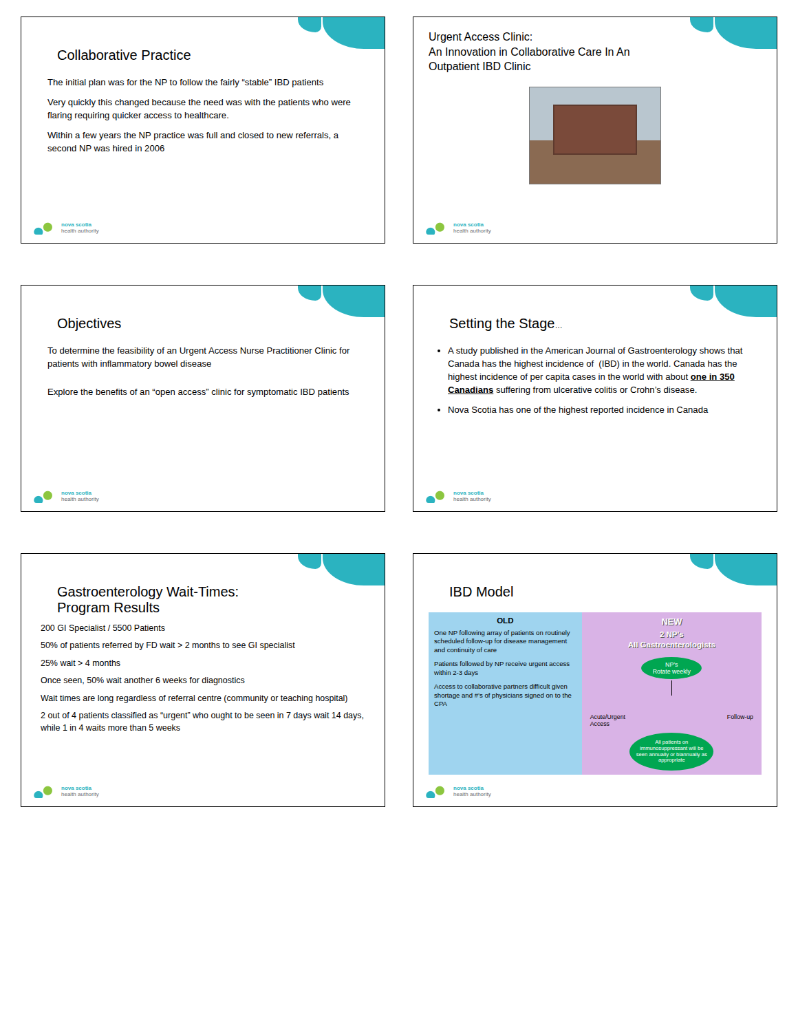Collaborative Practice
The initial plan was for the NP to follow the fairly “stable” IBD patients
Very quickly this changed because the need was with the patients who were flaring requiring quicker access to healthcare.
Within a few years the NP practice was full and closed to new referrals, a second NP was hired in 2006
nova scotiahealth authority
Urgent Access Clinic:
An Innovation in Collaborative Care In An Outpatient IBD Clinic
nova scotiahealth authority
Objectives
To determine the feasibility of an Urgent Access Nurse Practitioner Clinic for patients with inflammatory bowel disease
Explore the benefits of an “open access” clinic for symptomatic IBD patients
nova scotiahealth authority
Setting the Stage…
A study published in the American Journal of Gastroenterology shows that Canada has the highest incidence of (IBD) in the world. Canada has the highest incidence of per capita cases in the world with about one in 350 Canadians suffering from ulcerative colitis or Crohn’s disease.
Nova Scotia has one of the highest reported incidence in Canada
nova scotiahealth authority
Gastroenterology Wait-Times:
Program Results
200 GI Specialist / 5500 Patients
50% of patients referred by FD wait > 2 months to see GI specialist
25% wait > 4 months
Once seen, 50% wait another 6 weeks for diagnostics
Wait times are long regardless of referral centre (community or teaching hospital)
2 out of 4 patients classified as “urgent” who ought to be seen in 7 days wait 14 days, while 1 in 4 waits more than 5 weeks
nova scotiahealth authority
IBD Model
OLD
One NP following array of patients on routinely scheduled follow-up for disease management and continuity of care
Patients followed by NP receive urgent access within 2-3 days
Access to collaborative partners difficult given shortage and #’s of physicians signed on to the CPA
NEW
2 NP’s
All Gastroenterologists
NP’s
Rotate weekly
Acute/Urgent
Access Follow-up
All patients on immunosuppressant will be seen annually or biannually as appropriate
nova scotiahealth authority